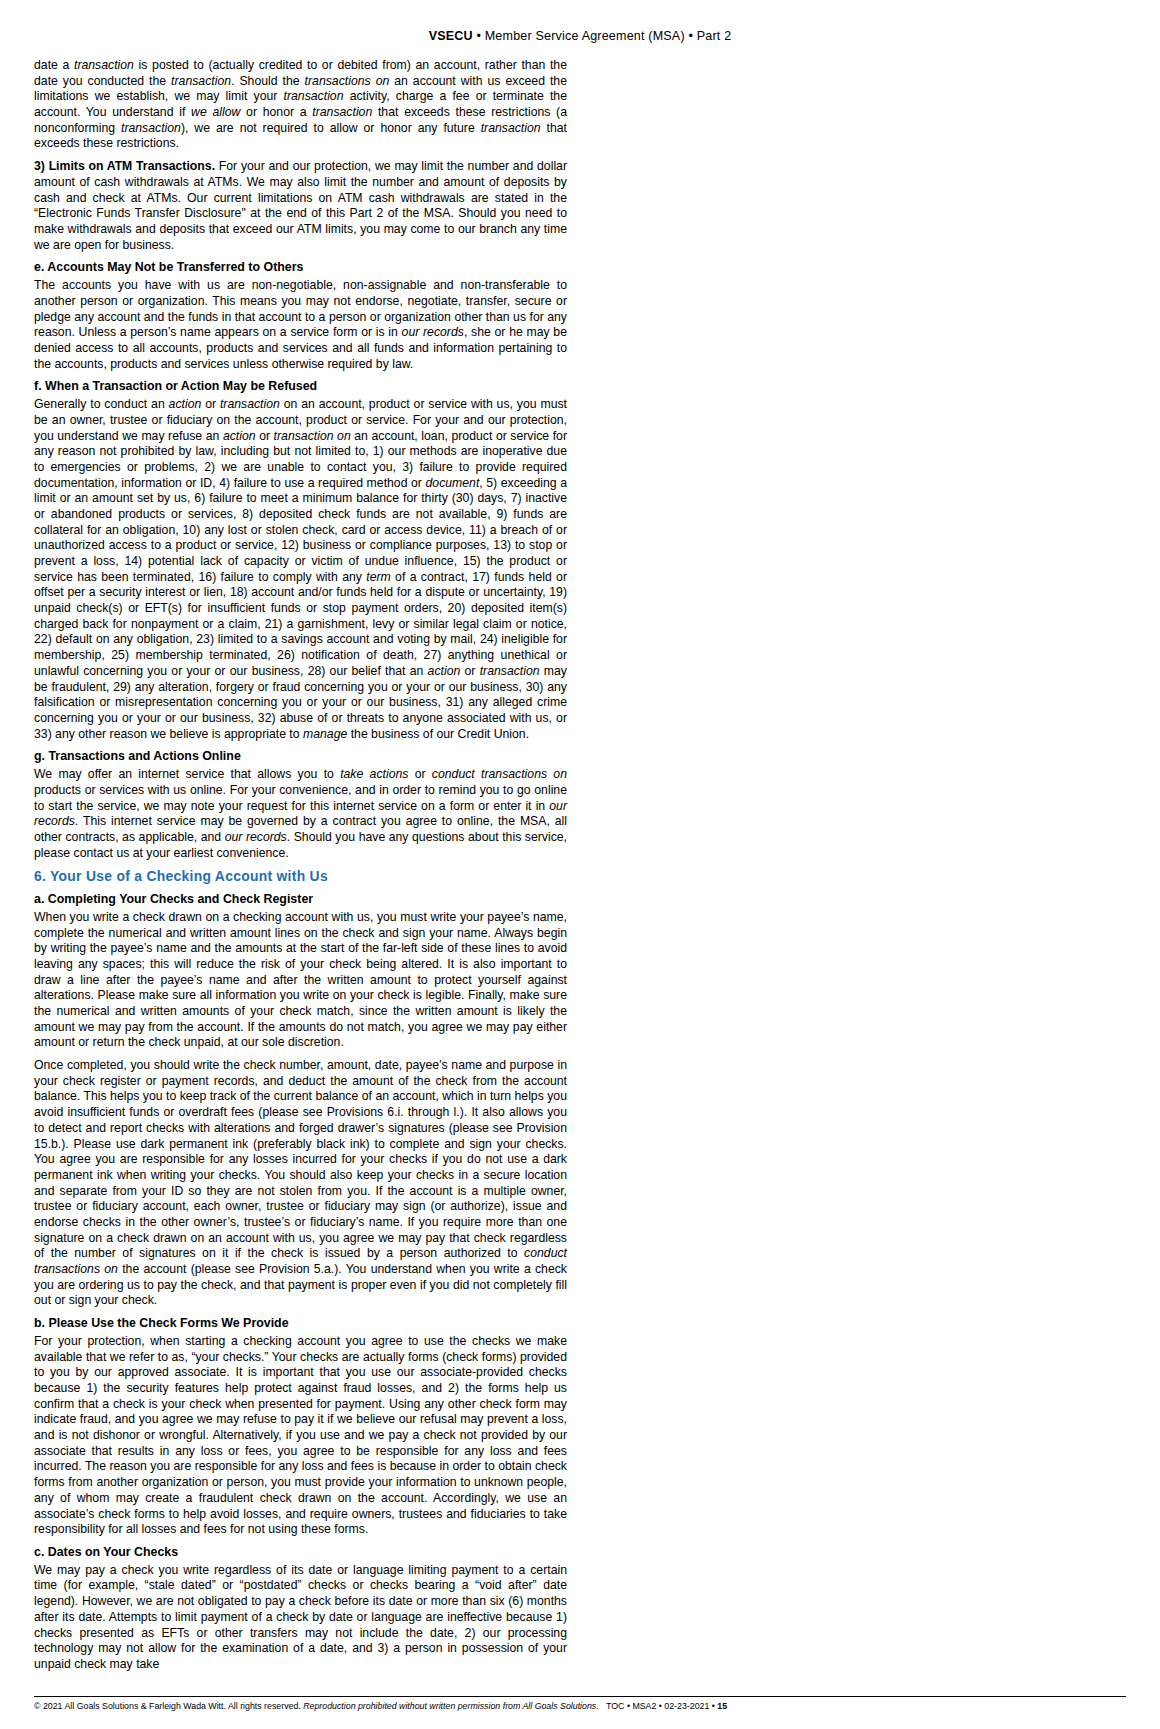VSECU • Member Service Agreement (MSA) • Part 2
date a transaction is posted to (actually credited to or debited from) an account, rather than the date you conducted the transaction. Should the transactions on an account with us exceed the limitations we establish, we may limit your transaction activity, charge a fee or terminate the account. You understand if we allow or honor a transaction that exceeds these restrictions (a nonconforming transaction), we are not required to allow or honor any future transaction that exceeds these restrictions.
3) Limits on ATM Transactions. For your and our protection, we may limit the number and dollar amount of cash withdrawals at ATMs. We may also limit the number and amount of deposits by cash and check at ATMs. Our current limitations on ATM cash withdrawals are stated in the “Electronic Funds Transfer Disclosure" at the end of this Part 2 of the MSA. Should you need to make withdrawals and deposits that exceed our ATM limits, you may come to our branch any time we are open for business.
e. Accounts May Not be Transferred to Others
The accounts you have with us are non-negotiable, non-assignable and non-transferable to another person or organization. This means you may not endorse, negotiate, transfer, secure or pledge any account and the funds in that account to a person or organization other than us for any reason. Unless a person’s name appears on a service form or is in our records, she or he may be denied access to all accounts, products and services and all funds and information pertaining to the accounts, products and services unless otherwise required by law.
f. When a Transaction or Action May be Refused
Generally to conduct an action or transaction on an account, product or service with us, you must be an owner, trustee or fiduciary on the account, product or service. For your and our protection, you understand we may refuse an action or transaction on an account, loan, product or service for any reason not prohibited by law, including but not limited to, 1) our methods are inoperative due to emergencies or problems, 2) we are unable to contact you, 3) failure to provide required documentation, information or ID, 4) failure to use a required method or document, 5) exceeding a limit or an amount set by us, 6) failure to meet a minimum balance for thirty (30) days, 7) inactive or abandoned products or services, 8) deposited check funds are not available, 9) funds are collateral for an obligation, 10) any lost or stolen check, card or access device, 11) a breach of or unauthorized access to a product or service, 12) business or compliance purposes, 13) to stop or prevent a loss, 14) potential lack of capacity or victim of undue influence, 15) the product or service has been terminated, 16) failure to comply with any term of a contract, 17) funds held or offset per a security interest or lien, 18) account and/or funds held for a dispute or uncertainty, 19) unpaid check(s) or EFT(s) for insufficient funds or stop payment orders, 20) deposited item(s) charged back for nonpayment or a claim, 21) a garnishment, levy or similar legal claim or notice, 22) default on any obligation, 23) limited to a savings account and voting by mail, 24) ineligible for membership, 25) membership terminated, 26) notification of death, 27) anything unethical or unlawful concerning you or your or our business, 28) our belief that an action or transaction may be fraudulent, 29) any alteration, forgery or fraud concerning you or your or our business, 30) any falsification or misrepresentation concerning you or your or our business, 31) any alleged crime concerning you or your or our business, 32) abuse of or threats to anyone associated with us, or 33) any other reason we believe is appropriate to manage the business of our Credit Union.
g. Transactions and Actions Online
We may offer an internet service that allows you to take actions or conduct transactions on products or services with us online. For your convenience, and in order to remind you to go online to start the service, we may note your request for this internet service on a form or enter it in our records. This internet service may be governed by a contract you agree to online, the MSA, all other contracts, as applicable, and our records. Should you have any questions about this service, please contact us at your earliest convenience.
6. Your Use of a Checking Account with Us
a. Completing Your Checks and Check Register
When you write a check drawn on a checking account with us, you must write your payee’s name, complete the numerical and written amount lines on the check and sign your name. Always begin by writing the payee’s name and the amounts at the start of the far-left side of these lines to avoid leaving any spaces; this will reduce the risk of your check being altered. It is also important to draw a line after the payee’s name and after the written amount to protect yourself against alterations. Please make sure all information you write on your check is legible. Finally, make sure the numerical and written amounts of your check match, since the written amount is likely the amount we may pay from the account. If the amounts do not match, you agree we may pay either amount or return the check unpaid, at our sole discretion.
Once completed, you should write the check number, amount, date, payee’s name and purpose in your check register or payment records, and deduct the amount of the check from the account balance. This helps you to keep track of the current balance of an account, which in turn helps you avoid insufficient funds or overdraft fees (please see Provisions 6.i. through l.). It also allows you to detect and report checks with alterations and forged drawer’s signatures (please see Provision 15.b.). Please use dark permanent ink (preferably black ink) to complete and sign your checks. You agree you are responsible for any losses incurred for your checks if you do not use a dark permanent ink when writing your checks. You should also keep your checks in a secure location and separate from your ID so they are not stolen from you. If the account is a multiple owner, trustee or fiduciary account, each owner, trustee or fiduciary may sign (or authorize), issue and endorse checks in the other owner’s, trustee’s or fiduciary’s name. If you require more than one signature on a check drawn on an account with us, you agree we may pay that check regardless of the number of signatures on it if the check is issued by a person authorized to conduct transactions on the account (please see Provision 5.a.). You understand when you write a check you are ordering us to pay the check, and that payment is proper even if you did not completely fill out or sign your check.
b. Please Use the Check Forms We Provide
For your protection, when starting a checking account you agree to use the checks we make available that we refer to as, “your checks.” Your checks are actually forms (check forms) provided to you by our approved associate. It is important that you use our associate-provided checks because 1) the security features help protect against fraud losses, and 2) the forms help us confirm that a check is your check when presented for payment. Using any other check form may indicate fraud, and you agree we may refuse to pay it if we believe our refusal may prevent a loss, and is not dishonor or wrongful. Alternatively, if you use and we pay a check not provided by our associate that results in any loss or fees, you agree to be responsible for any loss and fees incurred. The reason you are responsible for any loss and fees is because in order to obtain check forms from another organization or person, you must provide your information to unknown people, any of whom may create a fraudulent check drawn on the account. Accordingly, we use an associate’s check forms to help avoid losses, and require owners, trustees and fiduciaries to take responsibility for all losses and fees for not using these forms.
c. Dates on Your Checks
We may pay a check you write regardless of its date or language limiting payment to a certain time (for example, “stale dated” or “postdated” checks or checks bearing a “void after” date legend). However, we are not obligated to pay a check before its date or more than six (6) months after its date. Attempts to limit payment of a check by date or language are ineffective because 1) checks presented as EFTs or other transfers may not include the date, 2) our processing technology may not allow for the examination of a date, and 3) a person in possession of your unpaid check may take
© 2021 All Goals Solutions & Farleigh Wada Witt. All rights reserved. Reproduction prohibited without written permission from All Goals Solutions. TOC • MSA2 • 02-23-2021 • 15